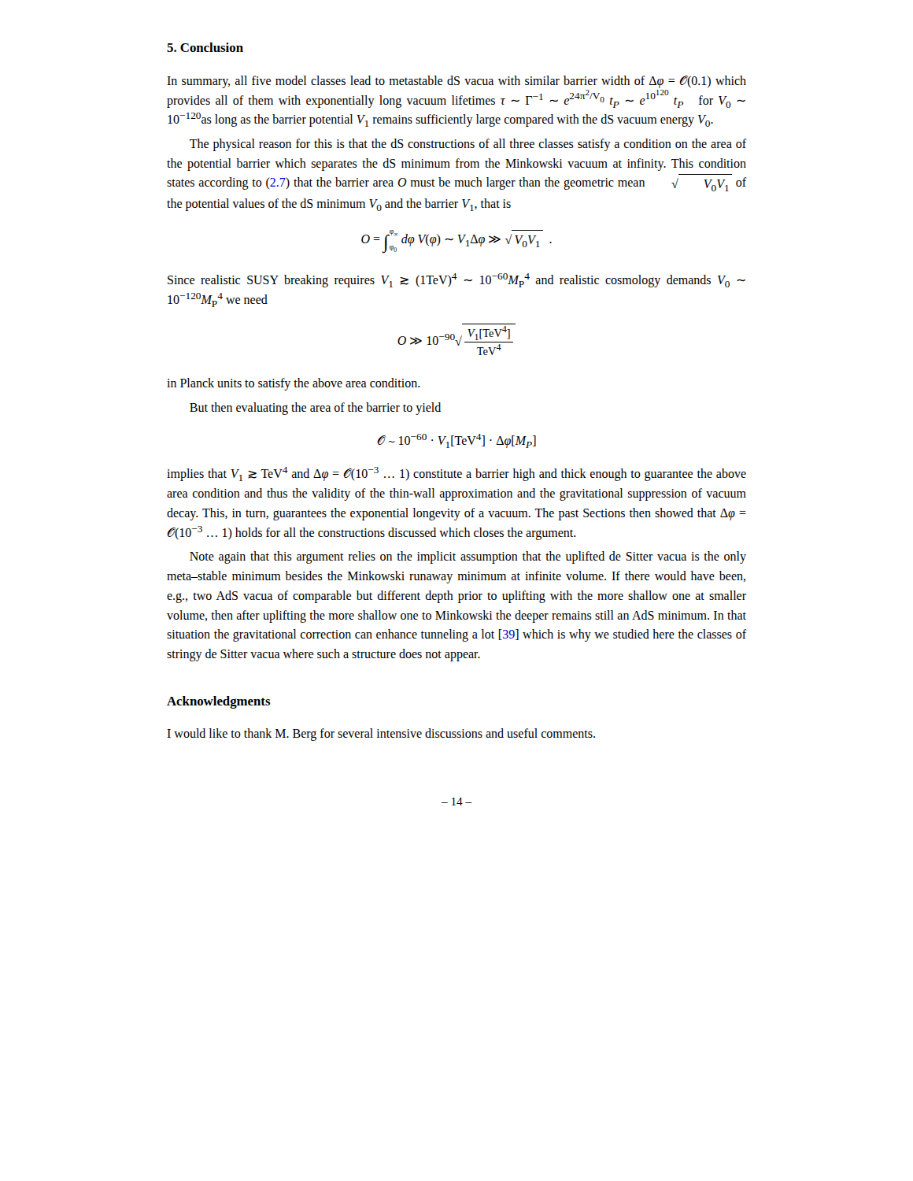5. Conclusion
In summary, all five model classes lead to metastable dS vacua with similar barrier width of Δφ = 𝒪(0.1) which provides all of them with exponentially long vacuum lifetimes τ ∼ Γ−1 ∼ e24π2/V0 tP ∼ e10120 tP for V0 ∼ 10−120as long as the barrier potential V1 remains sufficiently large compared with the dS vacuum energy V0.
The physical reason for this is that the dS constructions of all three classes satisfy a condition on the area of the potential barrier which separates the dS minimum from the Minkowski vacuum at infinity. This condition states according to (2.7) that the barrier area O must be much larger than the geometric mean √V0V1 of the potential values of the dS minimum V0 and the barrier V1, that is
O = ∫φ∞
φ0 dφ V(φ) ∼ V1Δφ ≫ √V0V1 .
Since realistic SUSY breaking requires V1 ≳ (1TeV)4 ∼ 10−60MP4 and realistic cosmology demands V0 ∼ 10−120MP4 we need
O ≫ 10−90√V1[TeV4] TeV4
in Planck units to satisfy the above area condition.
But then evaluating the area of the barrier to yield
𝒪 ∼ 10−60 · V1[TeV4] · Δφ[MP]
implies that V1 ≳ TeV4 and Δφ = 𝒪(10−3 … 1) constitute a barrier high and thick enough to guarantee the above area condition and thus the validity of the thin-wall approximation and the gravitational suppression of vacuum decay. This, in turn, guarantees the exponential longevity of a vacuum. The past Sections then showed that Δφ = 𝒪(10−3 … 1) holds for all the constructions discussed which closes the argument.
Note again that this argument relies on the implicit assumption that the uplifted de Sitter vacua is the only meta–stable minimum besides the Minkowski runaway minimum at infinite volume. If there would have been, e.g., two AdS vacua of comparable but different depth prior to uplifting with the more shallow one at smaller volume, then after uplifting the more shallow one to Minkowski the deeper remains still an AdS minimum. In that situation the gravitational correction can enhance tunneling a lot [39] which is why we studied here the classes of stringy de Sitter vacua where such a structure does not appear.
Acknowledgments
I would like to thank M. Berg for several intensive discussions and useful comments.
– 14 –